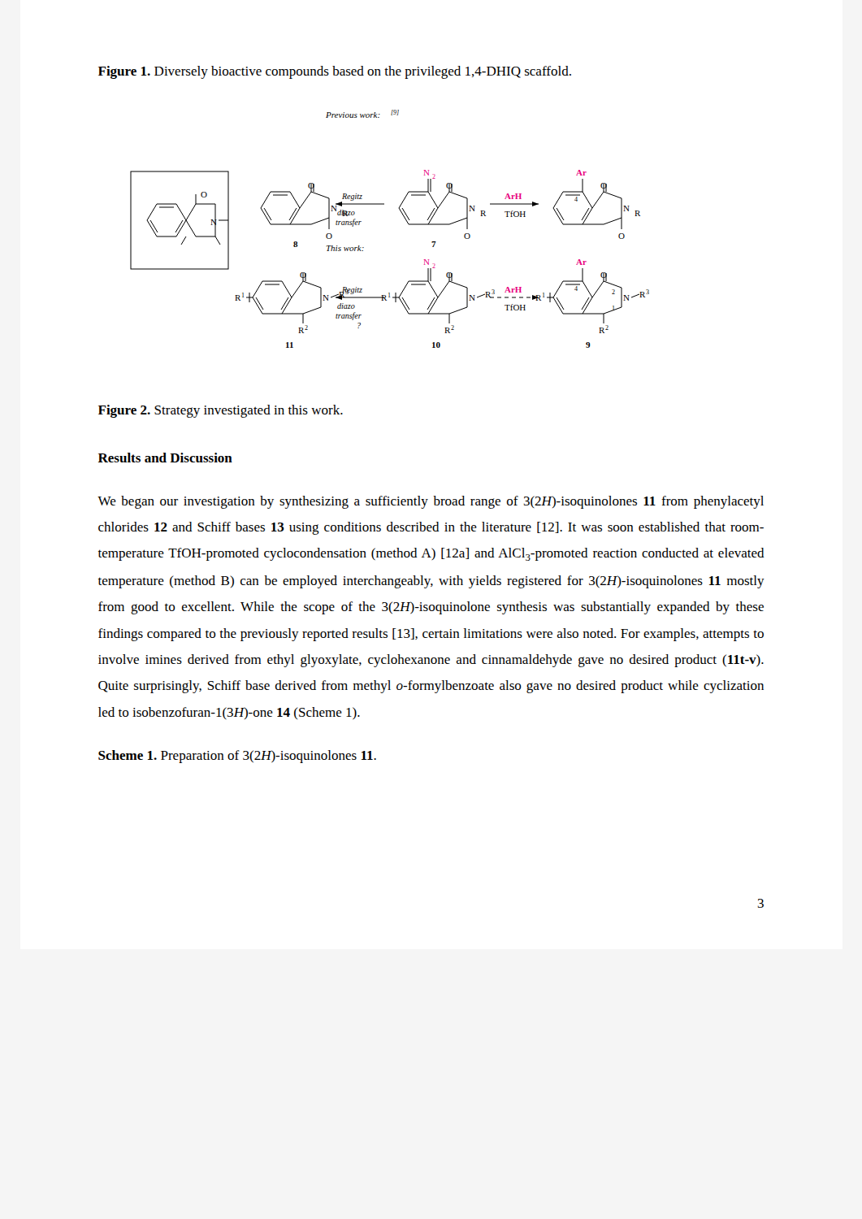Figure 1. Diversely bioactive compounds based on the privileged 1,4-DHIQ scaffold.
Previous work: [9] N O O N R O 8 Regitz diazo transfer O N R O N 2 7 ArH TfOH O N R O Ar 4 This work: R 1 O N R 3 R 2 11 Regitz diazo transfer ? R 1 O N R 3 R 2 N 2 10 ArH TfOH R 1 O N R 3 R 2 Ar 4 2 1 9
Figure 2. Strategy investigated in this work.
Results and Discussion
We began our investigation by synthesizing a sufficiently broad range of 3(2H)-isoquinolones 11 from phenylacetyl chlorides 12 and Schiff bases 13 using conditions described in the literature [12]. It was soon established that room-temperature TfOH-promoted cyclocondensation (method A) [12a] and AlCl3-promoted reaction conducted at elevated temperature (method B) can be employed interchangeably, with yields registered for 3(2H)-isoquinolones 11 mostly from good to excellent. While the scope of the 3(2H)-isoquinolone synthesis was substantially expanded by these findings compared to the previously reported results [13], certain limitations were also noted. For examples, attempts to involve imines derived from ethyl glyoxylate, cyclohexanone and cinnamaldehyde gave no desired product (11t-v). Quite surprisingly, Schiff base derived from methyl o-formylbenzoate also gave no desired product while cyclization led to isobenzofuran-1(3H)-one 14 (Scheme 1).
Scheme 1. Preparation of 3(2H)-isoquinolones 11.
3